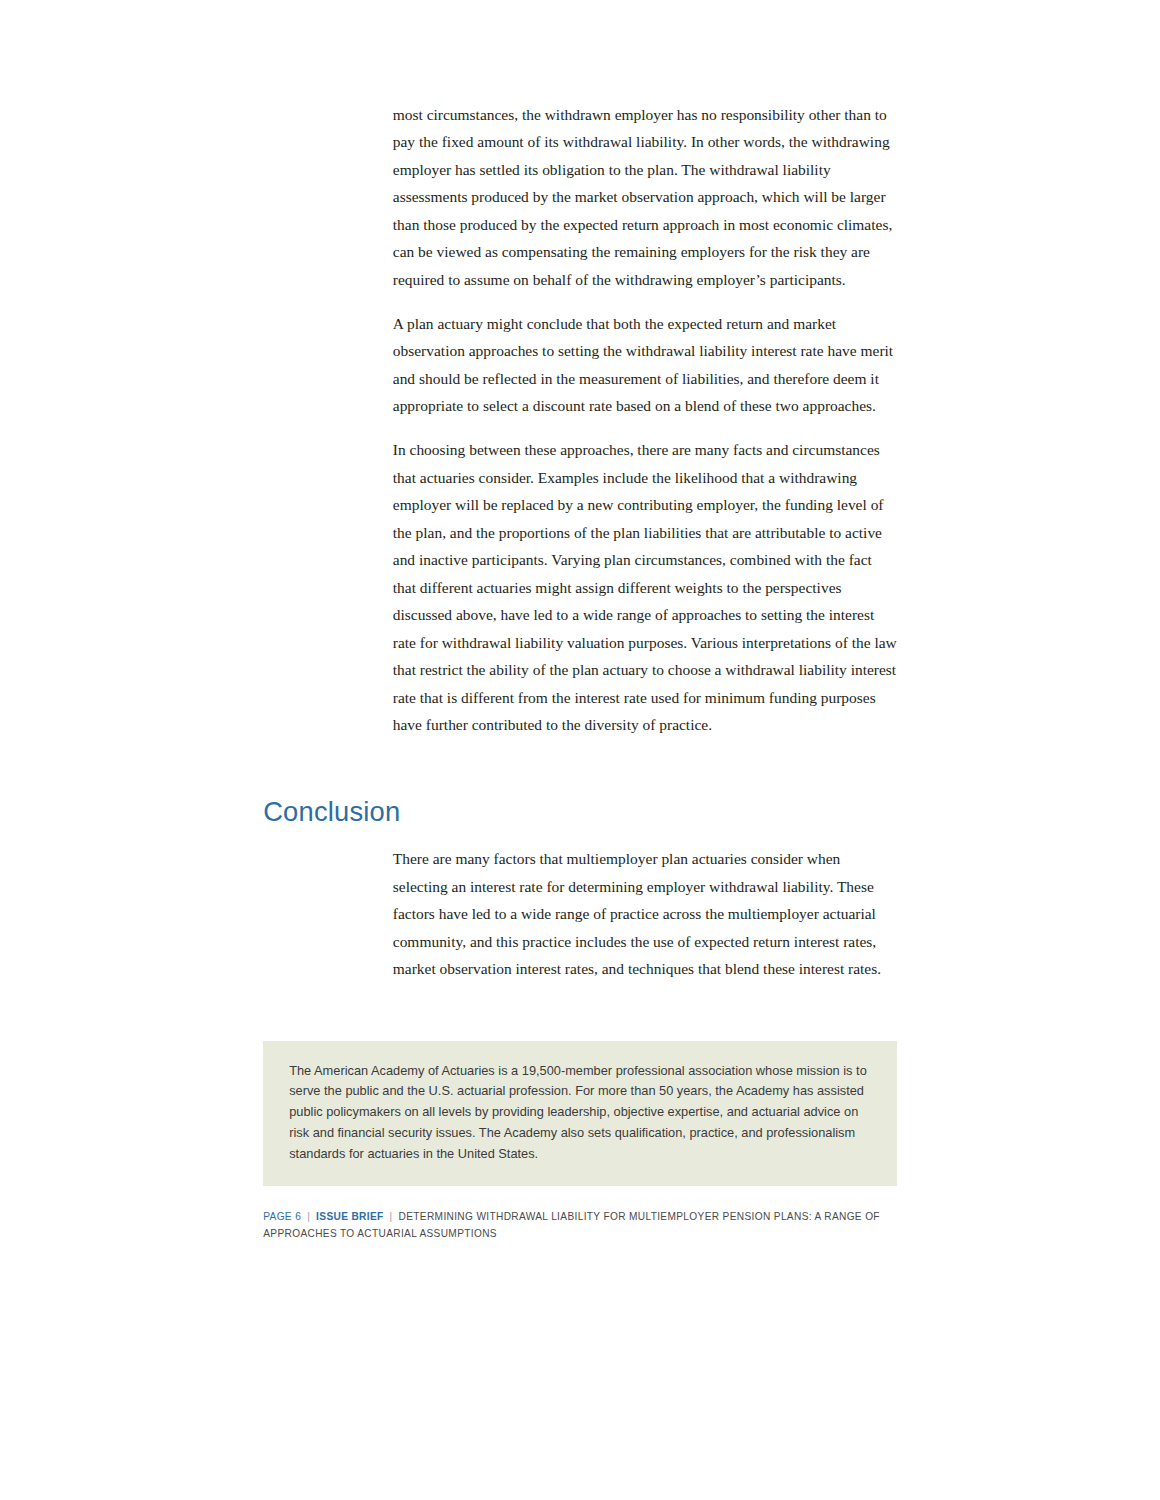most circumstances, the withdrawn employer has no responsibility other than to pay the fixed amount of its withdrawal liability. In other words, the withdrawing employer has settled its obligation to the plan. The withdrawal liability assessments produced by the market observation approach, which will be larger than those produced by the expected return approach in most economic climates, can be viewed as compensating the remaining employers for the risk they are required to assume on behalf of the withdrawing employer’s participants.
A plan actuary might conclude that both the expected return and market observation approaches to setting the withdrawal liability interest rate have merit and should be reflected in the measurement of liabilities, and therefore deem it appropriate to select a discount rate based on a blend of these two approaches.
In choosing between these approaches, there are many facts and circumstances that actuaries consider. Examples include the likelihood that a withdrawing employer will be replaced by a new contributing employer, the funding level of the plan, and the proportions of the plan liabilities that are attributable to active and inactive participants. Varying plan circumstances, combined with the fact that different actuaries might assign different weights to the perspectives discussed above, have led to a wide range of approaches to setting the interest rate for withdrawal liability valuation purposes. Various interpretations of the law that restrict the ability of the plan actuary to choose a withdrawal liability interest rate that is different from the interest rate used for minimum funding purposes have further contributed to the diversity of practice.
Conclusion
There are many factors that multiemployer plan actuaries consider when selecting an interest rate for determining employer withdrawal liability. These factors have led to a wide range of practice across the multiemployer actuarial community, and this practice includes the use of expected return interest rates, market observation interest rates, and techniques that blend these interest rates.
The American Academy of Actuaries is a 19,500-member professional association whose mission is to serve the public and the U.S. actuarial profession. For more than 50 years, the Academy has assisted public policymakers on all levels by providing leadership, objective expertise, and actuarial advice on risk and financial security issues. The Academy also sets qualification, practice, and professionalism standards for actuaries in the United States.
PAGE 6|ISSUE BRIEF|DETERMINING WITHDRAWAL LIABILITY FOR MULTIEMPLOYER PENSION PLANS: A RANGE OF APPROACHES TO ACTUARIAL ASSUMPTIONS